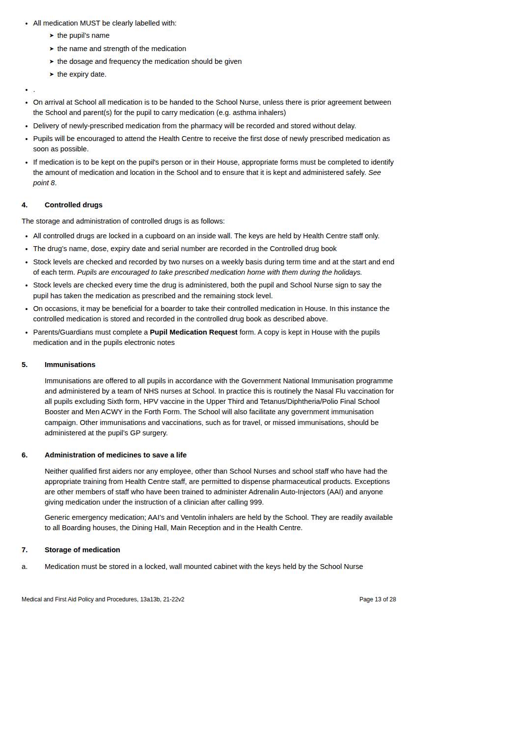All medication MUST be clearly labelled with:
the pupil’s name
the name and strength of the medication
the dosage and frequency the medication should be given
the expiry date.
.
On arrival at School all medication is to be handed to the School Nurse, unless there is prior agreement between the School and parent(s) for the pupil to carry medication (e.g. asthma inhalers)
Delivery of newly-prescribed medication from the pharmacy will be recorded and stored without delay.
Pupils will be encouraged to attend the Health Centre to receive the first dose of newly prescribed medication as soon as possible.
If medication is to be kept on the pupil's person or in their House, appropriate forms must be completed to identify the amount of medication and location in the School and to ensure that it is kept and administered safely. See point 8.
4. Controlled drugs
The storage and administration of controlled drugs is as follows:
All controlled drugs are locked in a cupboard on an inside wall. The keys are held by Health Centre staff only.
The drug’s name, dose, expiry date and serial number are recorded in the Controlled drug book
Stock levels are checked and recorded by two nurses on a weekly basis during term time and at the start and end of each term. Pupils are encouraged to take prescribed medication home with them during the holidays.
Stock levels are checked every time the drug is administered, both the pupil and School Nurse sign to say the pupil has taken the medication as prescribed and the remaining stock level.
On occasions, it may be beneficial for a boarder to take their controlled medication in House. In this instance the controlled medication is stored and recorded in the controlled drug book as described above.
Parents/Guardians must complete a Pupil Medication Request form. A copy is kept in House with the pupils medication and in the pupils electronic notes
5. Immunisations
Immunisations are offered to all pupils in accordance with the Government National Immunisation programme and administered by a team of NHS nurses at School. In practice this is routinely the Nasal Flu vaccination for all pupils excluding Sixth form, HPV vaccine in the Upper Third and Tetanus/Diphtheria/Polio Final School Booster and Men ACWY in the Forth Form. The School will also facilitate any government immunisation campaign. Other immunisations and vaccinations, such as for travel, or missed immunisations, should be administered at the pupil’s GP surgery.
6. Administration of medicines to save a life
Neither qualified first aiders nor any employee, other than School Nurses and school staff who have had the appropriate training from Health Centre staff, are permitted to dispense pharmaceutical products. Exceptions are other members of staff who have been trained to administer Adrenalin Auto-Injectors (AAI) and anyone giving medication under the instruction of a clinician after calling 999.
Generic emergency medication; AAI’s and Ventolin inhalers are held by the School. They are readily available to all Boarding houses, the Dining Hall, Main Reception and in the Health Centre.
7. Storage of medication
a. Medication must be stored in a locked, wall mounted cabinet with the keys held by the School Nurse
Medical and First Aid Policy and Procedures, 13a13b, 21-22v2 Page 13 of 28